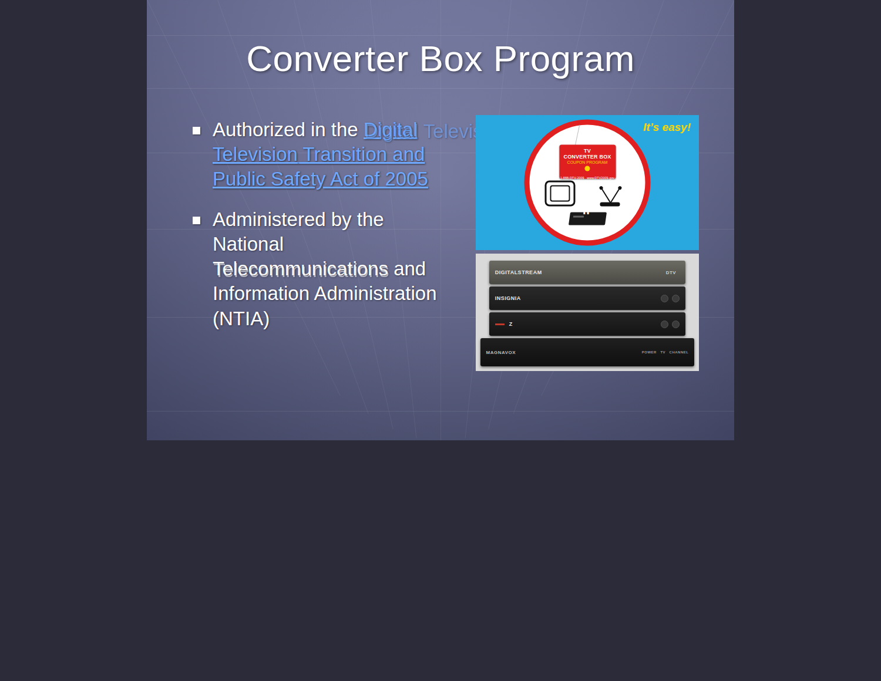Converter Box Program
Authorized in the Digital Television Transition and Public Safety Act of 2005
Administered by the National Telecommunications and Information Administration (NTIA)
It’s easy!
TV
CONVERTER BOX
COUPON PROGRAM
1-888-DTV-2009 www.DTV2009.gov
+
+
DIGITALSTREAM DTV
INSIGNIA
Z
MAGNAVOX POWER TV CHANNEL